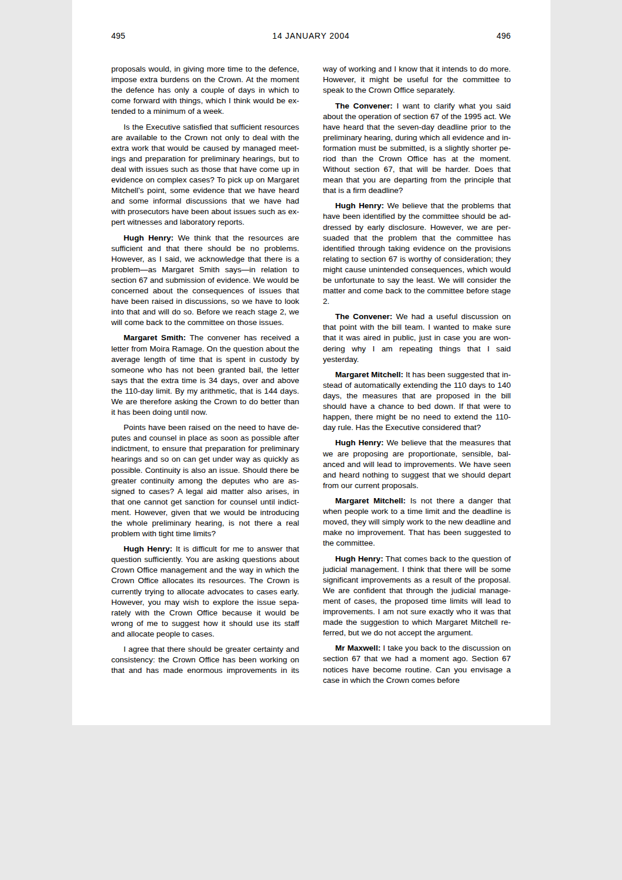495 14 JANUARY 2004 496
proposals would, in giving more time to the defence, impose extra burdens on the Crown. At the moment the defence has only a couple of days in which to come forward with things, which I think would be extended to a minimum of a week.
Is the Executive satisfied that sufficient resources are available to the Crown not only to deal with the extra work that would be caused by managed meetings and preparation for preliminary hearings, but to deal with issues such as those that have come up in evidence on complex cases? To pick up on Margaret Mitchell’s point, some evidence that we have heard and some informal discussions that we have had with prosecutors have been about issues such as expert witnesses and laboratory reports.
Hugh Henry: We think that the resources are sufficient and that there should be no problems. However, as I said, we acknowledge that there is a problem—as Margaret Smith says—in relation to section 67 and submission of evidence. We would be concerned about the consequences of issues that have been raised in discussions, so we have to look into that and will do so. Before we reach stage 2, we will come back to the committee on those issues.
Margaret Smith: The convener has received a letter from Moira Ramage. On the question about the average length of time that is spent in custody by someone who has not been granted bail, the letter says that the extra time is 34 days, over and above the 110-day limit. By my arithmetic, that is 144 days. We are therefore asking the Crown to do better than it has been doing until now.
Points have been raised on the need to have deputes and counsel in place as soon as possible after indictment, to ensure that preparation for preliminary hearings and so on can get under way as quickly as possible. Continuity is also an issue. Should there be greater continuity among the deputes who are assigned to cases? A legal aid matter also arises, in that one cannot get sanction for counsel until indictment. However, given that we would be introducing the whole preliminary hearing, is not there a real problem with tight time limits?
Hugh Henry: It is difficult for me to answer that question sufficiently. You are asking questions about Crown Office management and the way in which the Crown Office allocates its resources. The Crown is currently trying to allocate advocates to cases early. However, you may wish to explore the issue separately with the Crown Office because it would be wrong of me to suggest how it should use its staff and allocate people to cases.
I agree that there should be greater certainty and consistency: the Crown Office has been working on that and has made enormous improvements in its way of working and I know that it intends to do more. However, it might be useful for the committee to speak to the Crown Office separately.
The Convener: I want to clarify what you said about the operation of section 67 of the 1995 act. We have heard that the seven-day deadline prior to the preliminary hearing, during which all evidence and information must be submitted, is a slightly shorter period than the Crown Office has at the moment. Without section 67, that will be harder. Does that mean that you are departing from the principle that that is a firm deadline?
Hugh Henry: We believe that the problems that have been identified by the committee should be addressed by early disclosure. However, we are persuaded that the problem that the committee has identified through taking evidence on the provisions relating to section 67 is worthy of consideration; they might cause unintended consequences, which would be unfortunate to say the least. We will consider the matter and come back to the committee before stage 2.
The Convener: We had a useful discussion on that point with the bill team. I wanted to make sure that it was aired in public, just in case you are wondering why I am repeating things that I said yesterday.
Margaret Mitchell: It has been suggested that instead of automatically extending the 110 days to 140 days, the measures that are proposed in the bill should have a chance to bed down. If that were to happen, there might be no need to extend the 110-day rule. Has the Executive considered that?
Hugh Henry: We believe that the measures that we are proposing are proportionate, sensible, balanced and will lead to improvements. We have seen and heard nothing to suggest that we should depart from our current proposals.
Margaret Mitchell: Is not there a danger that when people work to a time limit and the deadline is moved, they will simply work to the new deadline and make no improvement. That has been suggested to the committee.
Hugh Henry: That comes back to the question of judicial management. I think that there will be some significant improvements as a result of the proposal. We are confident that through the judicial management of cases, the proposed time limits will lead to improvements. I am not sure exactly who it was that made the suggestion to which Margaret Mitchell referred, but we do not accept the argument.
Mr Maxwell: I take you back to the discussion on section 67 that we had a moment ago. Section 67 notices have become routine. Can you envisage a case in which the Crown comes before